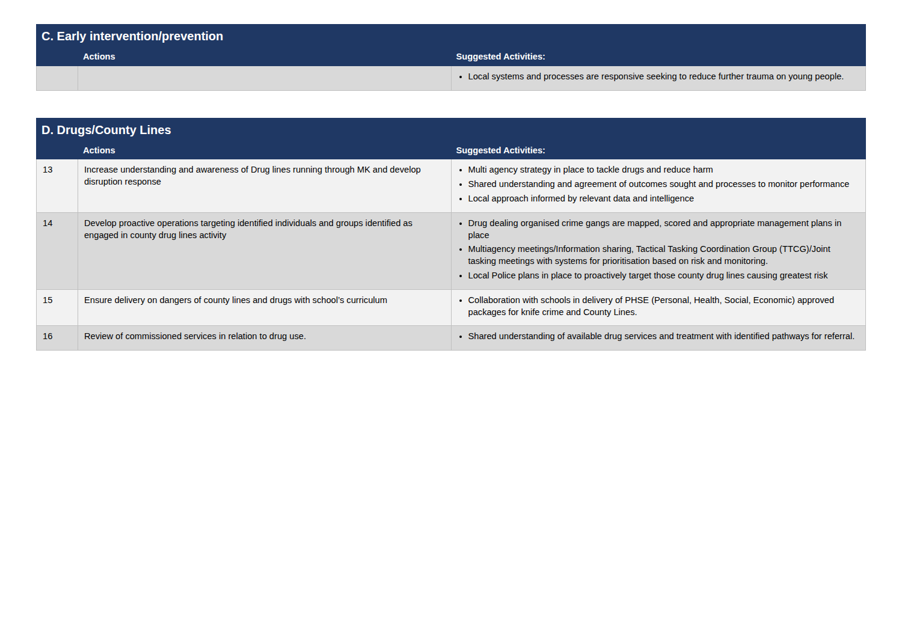| C. Early intervention/prevention |
| | Actions | Suggested Activities: |
| | | Local systems and processes are responsive seeking to reduce further trauma on young people. |
| D. Drugs/County Lines |
| | Actions | Suggested Activities: |
| 13 | Increase understanding and awareness of Drug lines running through MK and develop disruption response | Multi agency strategy in place to tackle drugs and reduce harm Shared understanding and agreement of outcomes sought and processes to monitor performance Local approach informed by relevant data and intelligence |
| 14 | Develop proactive operations targeting identified individuals and groups identified as engaged in county drug lines activity | Drug dealing organised crime gangs are mapped, scored and appropriate management plans in place Multiagency meetings/Information sharing, Tactical Tasking Coordination Group (TTCG)/Joint tasking meetings with systems for prioritisation based on risk and monitoring. Local Police plans in place to proactively target those county drug lines causing greatest risk |
| 15 | Ensure delivery on dangers of county lines and drugs with school’s curriculum | Collaboration with schools in delivery of PHSE (Personal, Health, Social, Economic) approved packages for knife crime and County Lines. |
| 16 | Review of commissioned services in relation to drug use. | Shared understanding of available drug services and treatment with identified pathways for referral. |